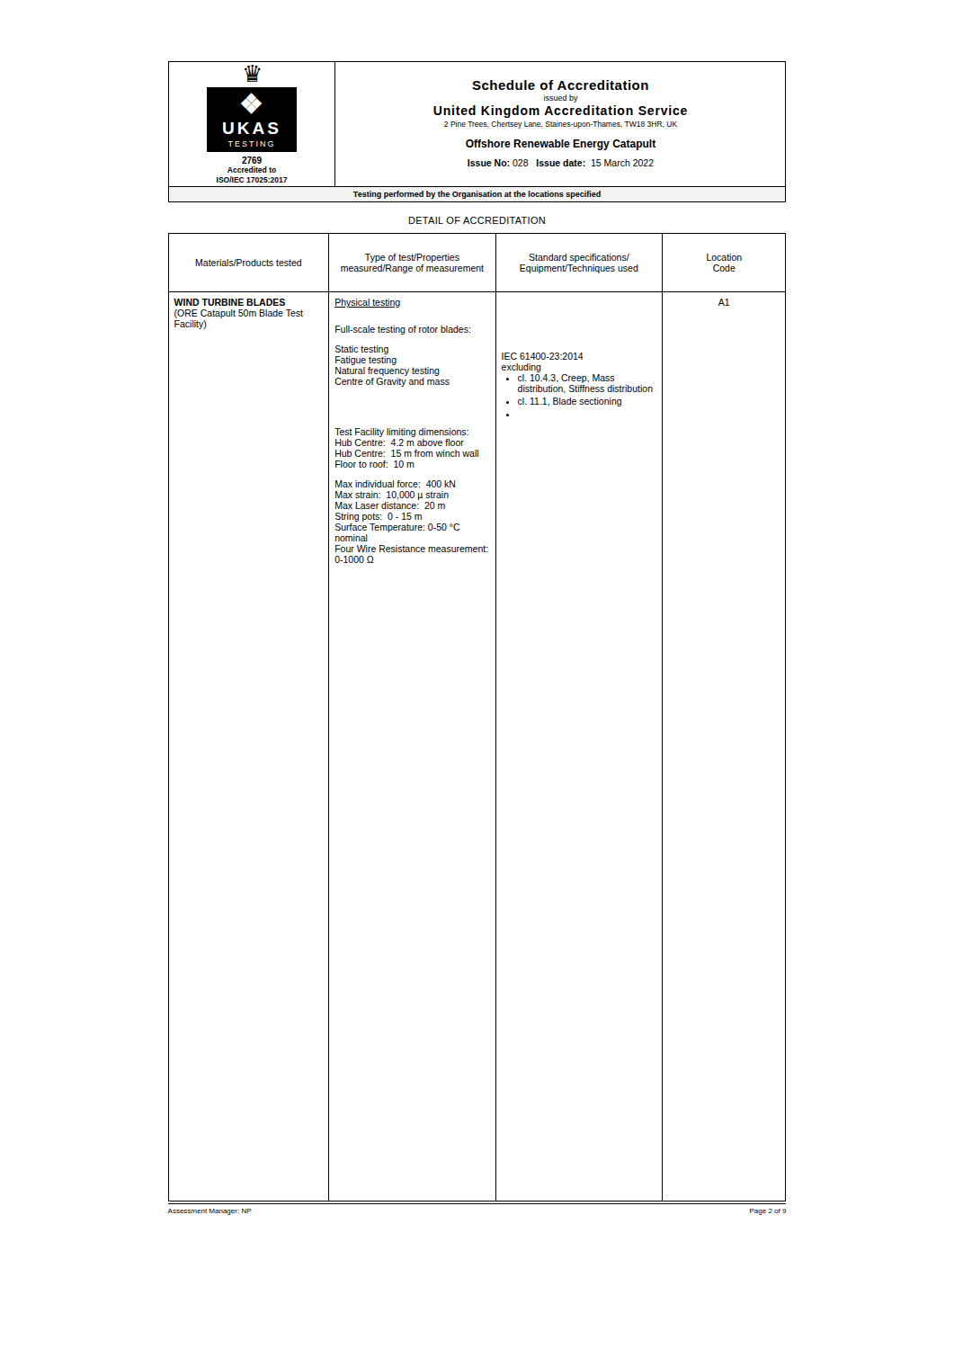| ♛ ❖ UKAS TESTING 2769 Accredited to ISO/IEC 17025:2017 | Schedule of Accreditation issued by United Kingdom Accreditation Service 2 Pine Trees, Chertsey Lane, Staines-upon-Thames, TW18 3HR, UK Offshore Renewable Energy Catapult Issue No: 028 Issue date: 15 March 2022 |
Testing performed by the Organisation at the locations specified
DETAIL OF ACCREDITATION
| Materials/Products tested | Type of test/Properties measured/Range of measurement | Standard specifications/ Equipment/Techniques used | Location Code |
| --- | --- | --- | --- |
| WIND TURBINE BLADES (ORE Catapult 50m Blade Test Facility) | Physical testing Full-scale testing of rotor blades: Static testing Fatigue testing Natural frequency testing Centre of Gravity and mass Test Facility limiting dimensions: Hub Centre: 4.2 m above floor Hub Centre: 15 m from winch wall Floor to roof: 10 m Max individual force: 400 kN Max strain: 10,000 µ strain Max Laser distance: 20 m String pots: 0 - 15 m Surface Temperature: 0-50 °C nominal Four Wire Resistance measurement: 0-1000 Ω | IEC 61400-23:2014 excluding cl. 10.4.3, Creep, Mass distribution, Stiffness distribution cl. 11.1, Blade sectioning | A1 |
Assessment Manager: NP Page 2 of 9